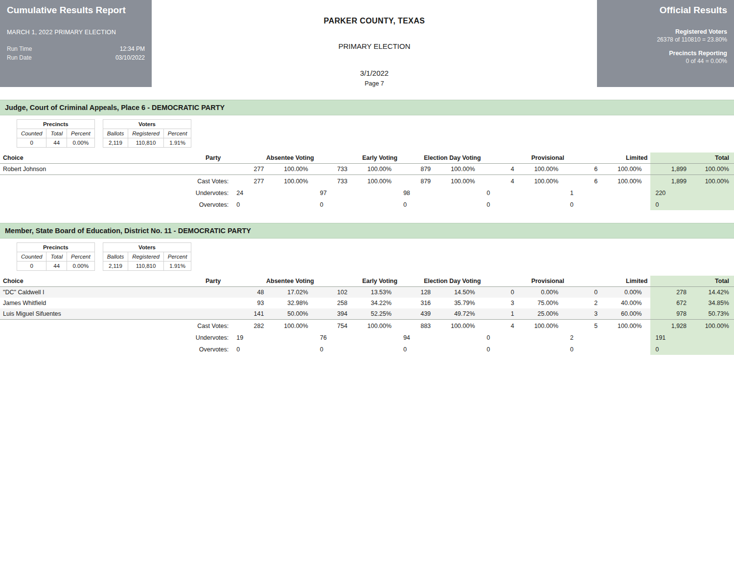Cumulative Results Report
MARCH 1, 2022 PRIMARY ELECTION
| Run Time | 12:34 PM |
| Run Date | 03/10/2022 |
PARKER COUNTY, TEXAS
PRIMARY ELECTION
3/1/2022
Page 7
Official Results
Registered Voters
26378 of 110810 = 23.80%
Precincts Reporting
0 of 44 = 0.00%
Judge, Court of Criminal Appeals, Place 6 - DEMOCRATIC PARTY
| Precincts | | Voters |
| Counted | Total | Percent | | Ballots | Registered | Percent |
| 0 | 44 | 0.00% | | 2,119 | 110,810 | 1.91% |
| Choice | Party | Absentee Voting | Early Voting | Election Day Voting | Provisional | Limited | Total |
| --- | --- | --- | --- | --- | --- | --- | --- |
| Robert Johnson | | 277 | 100.00% | 733 | 100.00% | 879 | 100.00% | 4 | 100.00% | 6 | 100.00% | 1,899 | 100.00% |
| Cast Votes: | 277 | 100.00% | 733 | 100.00% | 879 | 100.00% | 4 | 100.00% | 6 | 100.00% | 1,899 | 100.00% |
| Undervotes: | 24 | | 97 | | 98 | | 0 | | 1 | | 220 | |
| Overvotes: | 0 | | 0 | | 0 | | 0 | | 0 | | 0 | |
Member, State Board of Education, District No. 11 - DEMOCRATIC PARTY
| Precincts | | Voters |
| Counted | Total | Percent | | Ballots | Registered | Percent |
| 0 | 44 | 0.00% | | 2,119 | 110,810 | 1.91% |
| Choice | Party | Absentee Voting | Early Voting | Election Day Voting | Provisional | Limited | Total |
| --- | --- | --- | --- | --- | --- | --- | --- |
| "DC" Caldwell I | | 48 | 17.02% | 102 | 13.53% | 128 | 14.50% | 0 | 0.00% | 0 | 0.00% | 278 | 14.42% |
| James Whitfield | | 93 | 32.98% | 258 | 34.22% | 316 | 35.79% | 3 | 75.00% | 2 | 40.00% | 672 | 34.85% |
| Luis Miguel Sifuentes | | 141 | 50.00% | 394 | 52.25% | 439 | 49.72% | 1 | 25.00% | 3 | 60.00% | 978 | 50.73% |
| Cast Votes: | 282 | 100.00% | 754 | 100.00% | 883 | 100.00% | 4 | 100.00% | 5 | 100.00% | 1,928 | 100.00% |
| Undervotes: | 19 | | 76 | | 94 | | 0 | | 2 | | 191 | |
| Overvotes: | 0 | | 0 | | 0 | | 0 | | 0 | | 0 | |